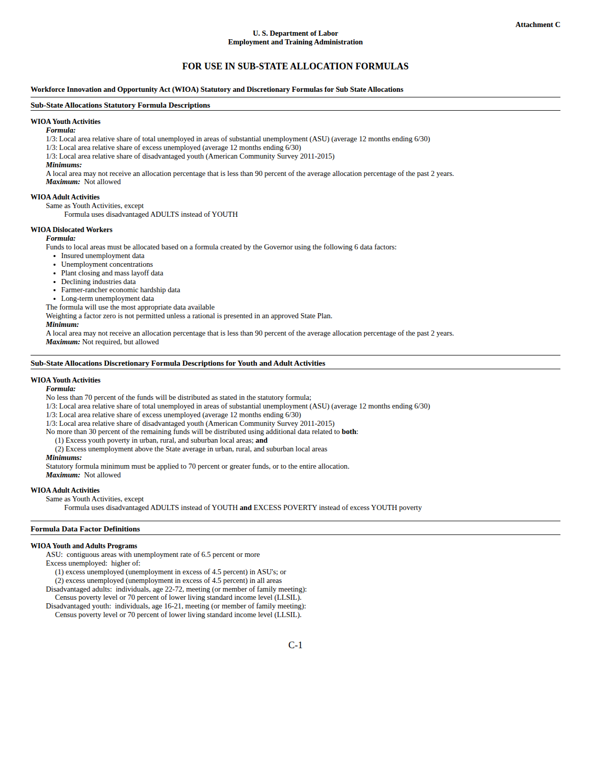Attachment C
U. S. Department of Labor Employment and Training Administration
FOR USE IN SUB-STATE ALLOCATION FORMULAS
Workforce Innovation and Opportunity Act (WIOA) Statutory and Discretionary Formulas for Sub State Allocations
Sub-State Allocations Statutory Formula Descriptions
WIOA Youth Activities
Formula:
1/3: Local area relative share of total unemployed in areas of substantial unemployment (ASU) (average 12 months ending 6/30)
1/3: Local area relative share of excess unemployed (average 12 months ending 6/30)
1/3: Local area relative share of disadvantaged youth (American Community Survey 2011-2015)
Minimums:
A local area may not receive an allocation percentage that is less than 90 percent of the average allocation percentage of the past 2 years.
Maximum: Not allowed
WIOA Adult Activities
Same as Youth Activities, except
Formula uses disadvantaged ADULTS instead of YOUTH
WIOA Dislocated Workers
Formula:
Funds to local areas must be allocated based on a formula created by the Governor using the following 6 data factors:
Insured unemployment data
Unemployment concentrations
Plant closing and mass layoff data
Declining industries data
Farmer-rancher economic hardship data
Long-term unemployment data
The formula will use the most appropriate data available
Weighting a factor zero is not permitted unless a rational is presented in an approved State Plan.
Minimum:
A local area may not receive an allocation percentage that is less than 90 percent of the average allocation percentage of the past 2 years.
Maximum: Not required, but allowed
Sub-State Allocations Discretionary Formula Descriptions for Youth and Adult Activities
WIOA Youth Activities
Formula:
No less than 70 percent of the funds will be distributed as stated in the statutory formula;
1/3: Local area relative share of total unemployed in areas of substantial unemployment (ASU) (average 12 months ending 6/30)
1/3: Local area relative share of excess unemployed (average 12 months ending 6/30)
1/3: Local area relative share of disadvantaged youth (American Community Survey 2011-2015)
No more than 30 percent of the remaining funds will be distributed using additional data related to both:
(1) Excess youth poverty in urban, rural, and suburban local areas; and
(2) Excess unemployment above the State average in urban, rural, and suburban local areas
Minimums:
Statutory formula minimum must be applied to 70 percent or greater funds, or to the entire allocation.
Maximum: Not allowed
WIOA Adult Activities
Same as Youth Activities, except
Formula uses disadvantaged ADULTS instead of YOUTH and EXCESS POVERTY instead of excess YOUTH poverty
Formula Data Factor Definitions
WIOA Youth and Adults Programs
ASU: contiguous areas with unemployment rate of 6.5 percent or more
Excess unemployed: higher of:
(1) excess unemployed (unemployment in excess of 4.5 percent) in ASU's; or
(2) excess unemployed (unemployment in excess of 4.5 percent) in all areas
Disadvantaged adults: individuals, age 22-72, meeting (or member of family meeting):
Census poverty level or 70 percent of lower living standard income level (LLSIL).
Disadvantaged youth: individuals, age 16-21, meeting (or member of family meeting):
Census poverty level or 70 percent of lower living standard income level (LLSIL).
C-1